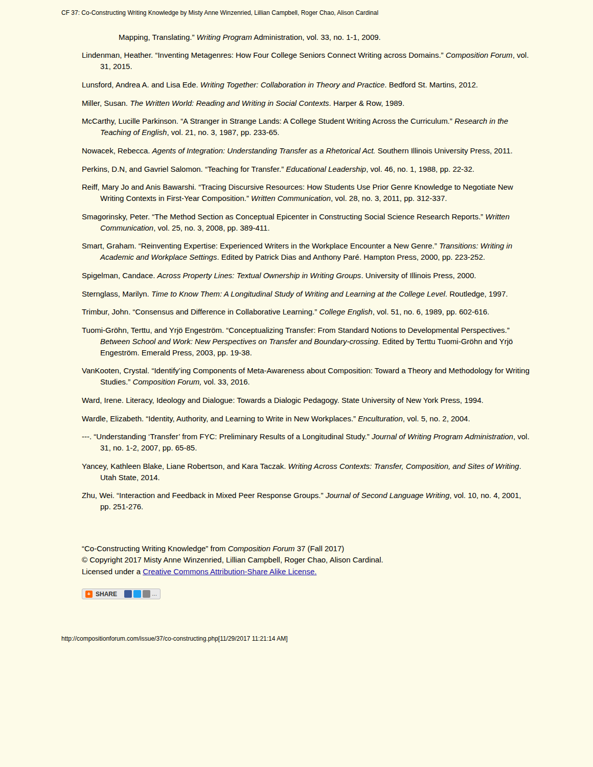CF 37: Co-Constructing Writing Knowledge by Misty Anne Winzenried, Lillian Campbell, Roger Chao, Alison Cardinal
Mapping, Translating.” Writing Program Administration, vol. 33, no. 1-1, 2009.
Lindenman, Heather. “Inventing Metagenres: How Four College Seniors Connect Writing across Domains.” Composition Forum, vol. 31, 2015.
Lunsford, Andrea A. and Lisa Ede. Writing Together: Collaboration in Theory and Practice. Bedford St. Martins, 2012.
Miller, Susan. The Written World: Reading and Writing in Social Contexts. Harper & Row, 1989.
McCarthy, Lucille Parkinson. “A Stranger in Strange Lands: A College Student Writing Across the Curriculum.” Research in the Teaching of English, vol. 21, no. 3, 1987, pp. 233-65.
Nowacek, Rebecca. Agents of Integration: Understanding Transfer as a Rhetorical Act. Southern Illinois University Press, 2011.
Perkins, D.N, and Gavriel Salomon. “Teaching for Transfer.” Educational Leadership, vol. 46, no. 1, 1988, pp. 22-32.
Reiff, Mary Jo and Anis Bawarshi. “Tracing Discursive Resources: How Students Use Prior Genre Knowledge to Negotiate New Writing Contexts in First-Year Composition.” Written Communication, vol. 28, no. 3, 2011, pp. 312-337.
Smagorinsky, Peter. “The Method Section as Conceptual Epicenter in Constructing Social Science Research Reports.” Written Communication, vol. 25, no. 3, 2008, pp. 389-411.
Smart, Graham. “Reinventing Expertise: Experienced Writers in the Workplace Encounter a New Genre.” Transitions: Writing in Academic and Workplace Settings. Edited by Patrick Dias and Anthony Paré. Hampton Press, 2000, pp. 223-252.
Spigelman, Candace. Across Property Lines: Textual Ownership in Writing Groups. University of Illinois Press, 2000.
Sternglass, Marilyn. Time to Know Them: A Longitudinal Study of Writing and Learning at the College Level. Routledge, 1997.
Trimbur, John. “Consensus and Difference in Collaborative Learning.” College English, vol. 51, no. 6, 1989, pp. 602-616.
Tuomi-Gröhn, Terttu, and Yrjö Engeström. “Conceptualizing Transfer: From Standard Notions to Developmental Perspectives.” Between School and Work: New Perspectives on Transfer and Boundary-crossing. Edited by Terttu Tuomi-Gröhn and Yrjö Engeström. Emerald Press, 2003, pp. 19-38.
VanKooten, Crystal. “Identify’ing Components of Meta-Awareness about Composition: Toward a Theory and Methodology for Writing Studies.” Composition Forum, vol. 33, 2016.
Ward, Irene. Literacy, Ideology and Dialogue: Towards a Dialogic Pedagogy. State University of New York Press, 1994.
Wardle, Elizabeth. “Identity, Authority, and Learning to Write in New Workplaces.” Enculturation, vol. 5, no. 2, 2004.
---. “Understanding ‘Transfer’ from FYC: Preliminary Results of a Longitudinal Study.” Journal of Writing Program Administration, vol. 31, no. 1-2, 2007, pp. 65-85.
Yancey, Kathleen Blake, Liane Robertson, and Kara Taczak. Writing Across Contexts: Transfer, Composition, and Sites of Writing. Utah State, 2014.
Zhu, Wei. “Interaction and Feedback in Mixed Peer Response Groups.” Journal of Second Language Writing, vol. 10, no. 4, 2001, pp. 251-276.
“Co-Constructing Writing Knowledge” from Composition Forum 37 (Fall 2017)
© Copyright 2017 Misty Anne Winzenried, Lillian Campbell, Roger Chao, Alison Cardinal.
Licensed under a Creative Commons Attribution-Share Alike License.
+ SHARE ...
http://compositionforum.com/issue/37/co-constructing.php[11/29/2017 11:21:14 AM]